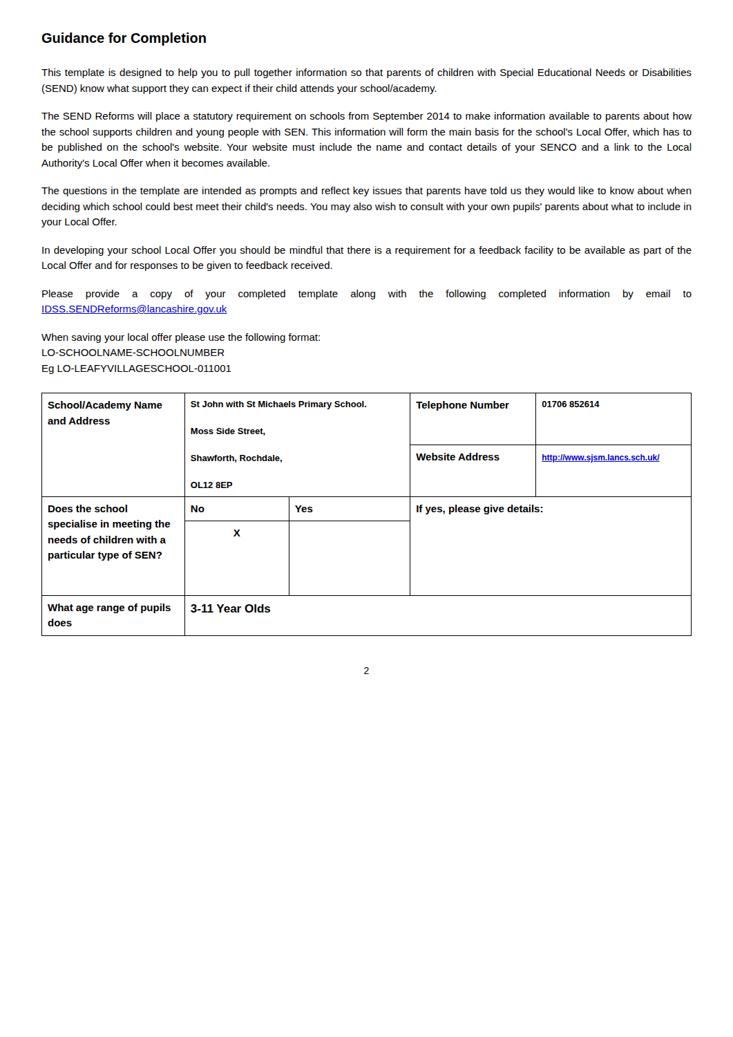Guidance for Completion
This template is designed to help you to pull together information so that parents of children with Special Educational Needs or Disabilities (SEND) know what support they can expect if their child attends your school/academy.
The SEND Reforms will place a statutory requirement on schools from September 2014 to make information available to parents about how the school supports children and young people with SEN. This information will form the main basis for the school's Local Offer, which has to be published on the school's website. Your website must include the name and contact details of your SENCO and a link to the Local Authority's Local Offer when it becomes available.
The questions in the template are intended as prompts and reflect key issues that parents have told us they would like to know about when deciding which school could best meet their child's needs. You may also wish to consult with your own pupils' parents about what to include in your Local Offer.
In developing your school Local Offer you should be mindful that there is a requirement for a feedback facility to be available as part of the Local Offer and for responses to be given to feedback received.
Please provide a copy of your completed template along with the following completed information by email to IDSS.SENDReforms@lancashire.gov.uk
When saving your local offer please use the following format:
LO-SCHOOLNAME-SCHOOLNUMBER
Eg LO-LEAFYVILLAGESCHOOL-011001
| School/Academy Name and Address | St John with St Michaels Primary School. Moss Side Street, Shawforth, Rochdale, OL12 8EP | Telephone Number | 01706 852614 |
| Website Address | http://www.sjsm.lancs.sch.uk/ |
| Does the school specialise in meeting the needs of children with a particular type of SEN? | / No / Yes / / X / / | If yes, please give details: |
| What age range of pupils does | 3-11 Year Olds |
2